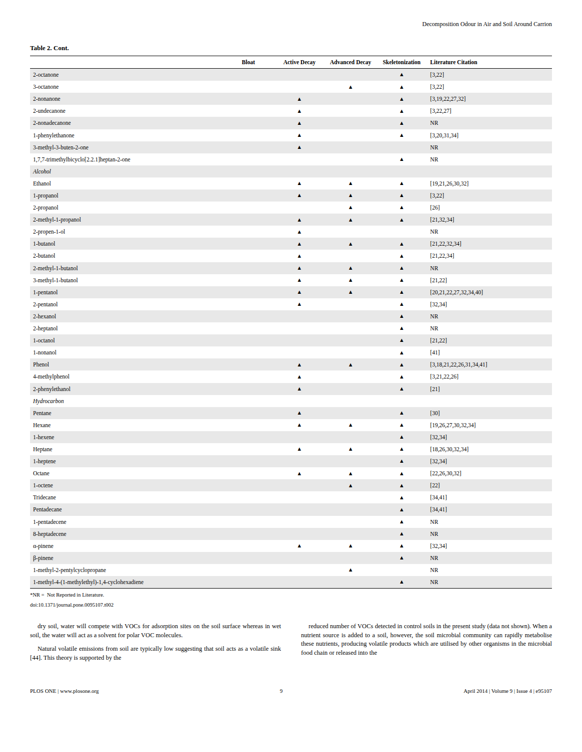Decomposition Odour in Air and Soil Around Carrion
Table 2. Cont.
| | Bloat | Active Decay | Advanced Decay | Skeletonization | Literature Citation |
| --- | --- | --- | --- | --- | --- |
| 2-octanone | | | | ▲ | [3,22] |
| 3-octanone | | | ▲ | ▲ | [3,22] |
| 2-nonanone | | ▲ | | ▲ | [3,19,22,27,32] |
| 2-undecanone | | ▲ | | ▲ | [3,22,27] |
| 2-nonadecanone | | ▲ | | ▲ | NR |
| 1-phenylethanone | | ▲ | | ▲ | [3,20,31,34] |
| 3-methyl-3-buten-2-one | | ▲ | | | NR |
| 1,7,7-trimethylbicyclo[2.2.1]heptan-2-one | | | | ▲ | NR |
| Alcohol | | | | | |
| Ethanol | | ▲ | ▲ | ▲ | [19,21,26,30,32] |
| 1-propanol | | ▲ | ▲ | ▲ | [3,22] |
| 2-propanol | | | ▲ | ▲ | [26] |
| 2-methyl-1-propanol | | ▲ | ▲ | ▲ | [21,32,34] |
| 2-propen-1-ol | | ▲ | | | NR |
| 1-butanol | | ▲ | ▲ | ▲ | [21,22,32,34] |
| 2-butanol | | ▲ | | ▲ | [21,22,34] |
| 2-methyl-1-butanol | | ▲ | ▲ | ▲ | NR |
| 3-methyl-1-butanol | | ▲ | ▲ | ▲ | [21,22] |
| 1-pentanol | | ▲ | ▲ | ▲ | [20,21,22,27,32,34,40] |
| 2-pentanol | | ▲ | | ▲ | [32,34] |
| 2-hexanol | | | | ▲ | NR |
| 2-heptanol | | | | ▲ | NR |
| 1-octanol | | | | ▲ | [21,22] |
| 1-nonanol | | | | ▲ | [41] |
| Phenol | | ▲ | ▲ | ▲ | [3,18,21,22,26,31,34,41] |
| 4-methylphenol | | ▲ | | ▲ | [3,21,22,26] |
| 2-phenylethanol | | ▲ | | ▲ | [21] |
| Hydrocarbon | | | | | |
| Pentane | | ▲ | | ▲ | [30] |
| Hexane | | ▲ | ▲ | ▲ | [19,26,27,30,32,34] |
| 1-hexene | | | | ▲ | [32,34] |
| Heptane | | ▲ | ▲ | ▲ | [18,26,30,32,34] |
| 1-heptene | | | | ▲ | [32,34] |
| Octane | | ▲ | ▲ | ▲ | [22,26,30,32] |
| 1-octene | | | ▲ | ▲ | [22] |
| Tridecane | | | | ▲ | [34,41] |
| Pentadecane | | | | ▲ | [34,41] |
| 1-pentadecene | | | | ▲ | NR |
| 8-heptadecene | | | | ▲ | NR |
| α-pinene | | ▲ | ▲ | ▲ | [32,34] |
| β-pinene | | | | ▲ | NR |
| 1-methyl-2-pentylcyclopropane | | | ▲ | | NR |
| 1-methyl-4-(1-methylethyl)-1,4-cyclohexadiene | | | | ▲ | NR |
*NR = Not Reported in Literature.
doi:10.1371/journal.pone.0095107.t002
dry soil, water will compete with VOCs for adsorption sites on the soil surface whereas in wet soil, the water will act as a solvent for polar VOC molecules.
Natural volatile emissions from soil are typically low suggesting that soil acts as a volatile sink [44]. This theory is supported by the
reduced number of VOCs detected in control soils in the present study (data not shown). When a nutrient source is added to a soil, however, the soil microbial community can rapidly metabolise these nutrients, producing volatile products which are utilised by other organisms in the microbial food chain or released into the
PLOS ONE | www.plosone.org
9
April 2014 | Volume 9 | Issue 4 | e95107